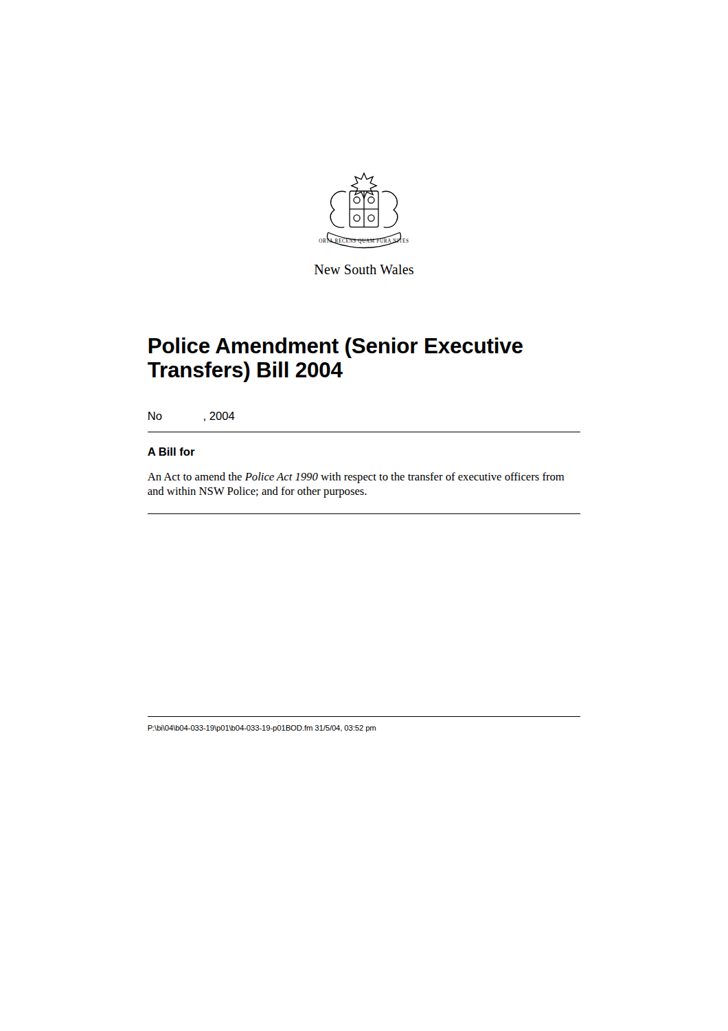New South Wales
Police Amendment (Senior Executive
Transfers) Bill 2004
No , 2004
A Bill for
An Act to amend the Police Act 1990 with respect to the transfer of executive officers from and within NSW Police; and for other purposes.
P:\bi\04\b04-033-19\p01\b04-033-19-p01BOD.fm 31/5/04, 03:52 pm